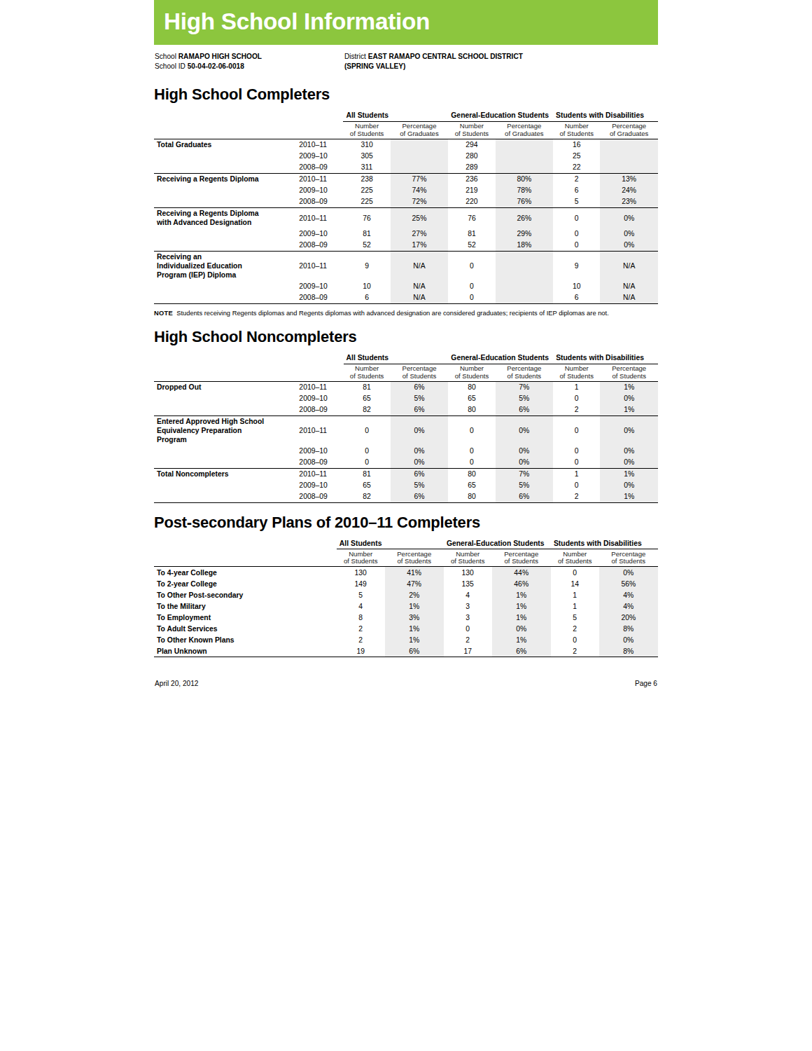High School Information
| School RAMAPO HIGH SCHOOL | District EAST RAMAPO CENTRAL SCHOOL DISTRICT |
| School ID 50-04-02-06-0018 | (SPRING VALLEY) |
High School Completers
| | | All Students | General-Education Students | Students with Disabilities |
| | | Number of Students | Percentage of Graduates | Number of Students | Percentage of Graduates | Number of Students | Percentage of Graduates |
| Total Graduates | 2010–11 | 310 | | 294 | | 16 | |
| | 2009–10 | 305 | | 280 | | 25 | |
| | 2008–09 | 311 | | 289 | | 22 | |
| Receiving a Regents Diploma | 2010–11 | 238 | 77% | 236 | 80% | 2 | 13% |
| | 2009–10 | 225 | 74% | 219 | 78% | 6 | 24% |
| | 2008–09 | 225 | 72% | 220 | 76% | 5 | 23% |
| Receiving a Regents Diploma with Advanced Designation | 2010–11 | 76 | 25% | 76 | 26% | 0 | 0% |
| | 2009–10 | 81 | 27% | 81 | 29% | 0 | 0% |
| | 2008–09 | 52 | 17% | 52 | 18% | 0 | 0% |
| Receiving an Individualized Education Program (IEP) Diploma | 2010–11 | 9 | N/A | 0 | | 9 | N/A |
| | 2009–10 | 10 | N/A | 0 | | 10 | N/A |
| | 2008–09 | 6 | N/A | 0 | | 6 | N/A |
NOTE Students receiving Regents diplomas and Regents diplomas with advanced designation are considered graduates; recipients of IEP diplomas are not.
High School Noncompleters
| | | All Students | General-Education Students | Students with Disabilities |
| | | Number of Students | Percentage of Students | Number of Students | Percentage of Students | Number of Students | Percentage of Students |
| Dropped Out | 2010–11 | 81 | 6% | 80 | 7% | 1 | 1% |
| | 2009–10 | 65 | 5% | 65 | 5% | 0 | 0% |
| | 2008–09 | 82 | 6% | 80 | 6% | 2 | 1% |
| Entered Approved High School Equivalency Preparation Program | 2010–11 | 0 | 0% | 0 | 0% | 0 | 0% |
| | 2009–10 | 0 | 0% | 0 | 0% | 0 | 0% |
| | 2008–09 | 0 | 0% | 0 | 0% | 0 | 0% |
| Total Noncompleters | 2010–11 | 81 | 6% | 80 | 7% | 1 | 1% |
| | 2009–10 | 65 | 5% | 65 | 5% | 0 | 0% |
| | 2008–09 | 82 | 6% | 80 | 6% | 2 | 1% |
Post-secondary Plans of 2010–11 Completers
| | All Students | General-Education Students | Students with Disabilities |
| | Number of Students | Percentage of Students | Number of Students | Percentage of Students | Number of Students | Percentage of Students |
| To 4-year College | 130 | 41% | 130 | 44% | 0 | 0% |
| To 2-year College | 149 | 47% | 135 | 46% | 14 | 56% |
| To Other Post-secondary | 5 | 2% | 4 | 1% | 1 | 4% |
| To the Military | 4 | 1% | 3 | 1% | 1 | 4% |
| To Employment | 8 | 3% | 3 | 1% | 5 | 20% |
| To Adult Services | 2 | 1% | 0 | 0% | 2 | 8% |
| To Other Known Plans | 2 | 1% | 2 | 1% | 0 | 0% |
| Plan Unknown | 19 | 6% | 17 | 6% | 2 | 8% |
| April 20, 2012 | Page 6 |